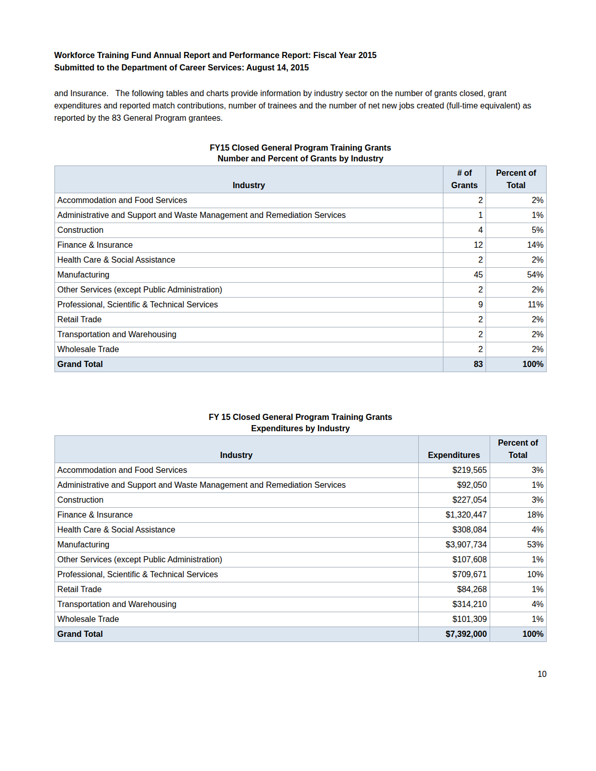Workforce Training Fund Annual Report and Performance Report: Fiscal Year 2015
Submitted to the Department of Career Services: August 14, 2015
and Insurance. The following tables and charts provide information by industry sector on the number of grants closed, grant expenditures and reported match contributions, number of trainees and the number of net new jobs created (full-time equivalent) as reported by the 83 General Program grantees.
FY15 Closed General Program Training Grants
Number and Percent of Grants by Industry
| Industry | # of Grants | Percent of Total |
| --- | --- | --- |
| Accommodation and Food Services | 2 | 2% |
| Administrative and Support and Waste Management and Remediation Services | 1 | 1% |
| Construction | 4 | 5% |
| Finance & Insurance | 12 | 14% |
| Health Care & Social Assistance | 2 | 2% |
| Manufacturing | 45 | 54% |
| Other Services (except Public Administration) | 2 | 2% |
| Professional, Scientific & Technical Services | 9 | 11% |
| Retail Trade | 2 | 2% |
| Transportation and Warehousing | 2 | 2% |
| Wholesale Trade | 2 | 2% |
| Grand Total | 83 | 100% |
FY 15 Closed General Program Training Grants
Expenditures by Industry
| Industry | Expenditures | Percent of Total |
| --- | --- | --- |
| Accommodation and Food Services | $219,565 | 3% |
| Administrative and Support and Waste Management and Remediation Services | $92,050 | 1% |
| Construction | $227,054 | 3% |
| Finance & Insurance | $1,320,447 | 18% |
| Health Care & Social Assistance | $308,084 | 4% |
| Manufacturing | $3,907,734 | 53% |
| Other Services (except Public Administration) | $107,608 | 1% |
| Professional, Scientific & Technical Services | $709,671 | 10% |
| Retail Trade | $84,268 | 1% |
| Transportation and Warehousing | $314,210 | 4% |
| Wholesale Trade | $101,309 | 1% |
| Grand Total | $7,392,000 | 100% |
10